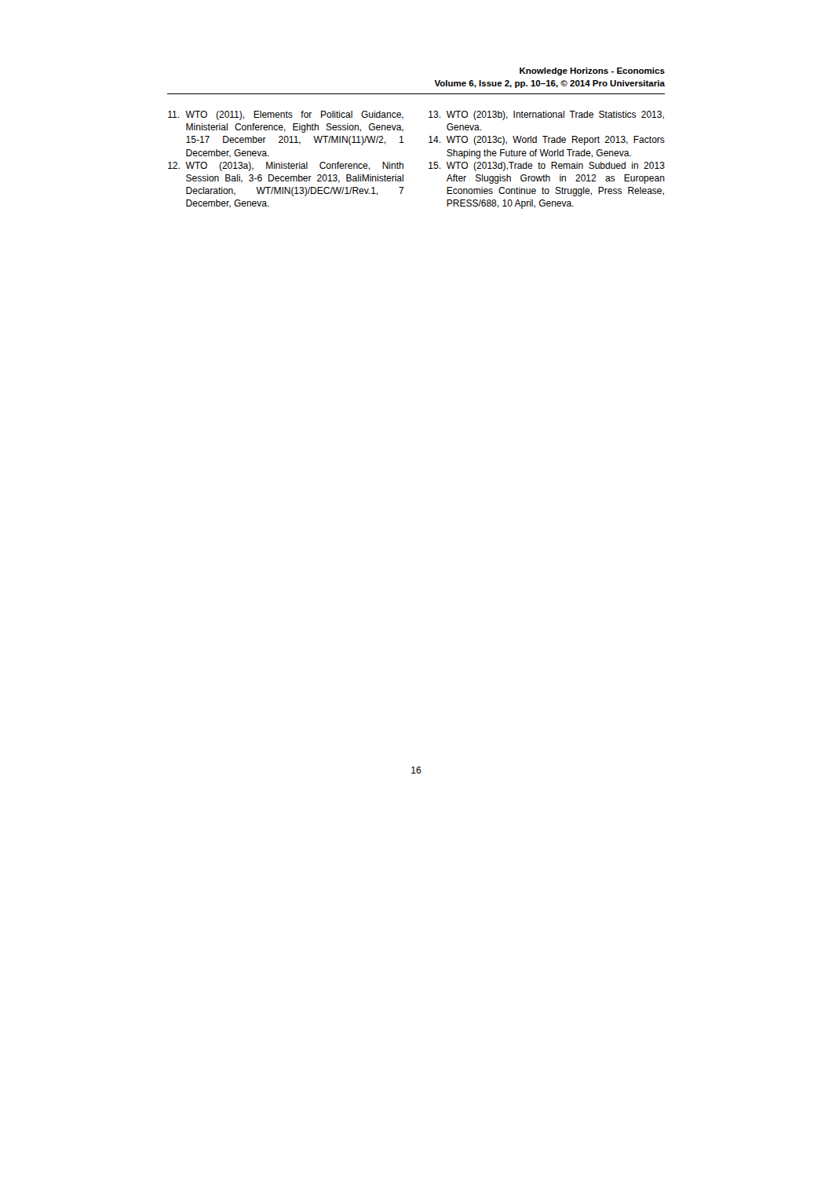Knowledge Horizons - Economics
Volume 6, Issue 2, pp. 10–16, © 2014 Pro Universitaria
WTO (2011), Elements for Political Guidance, Ministerial Conference, Eighth Session, Geneva, 15-17 December 2011, WT/MIN(11)/W/2, 1 December, Geneva.
WTO (2013a), Ministerial Conference, Ninth Session Bali, 3-6 December 2013, BaliMinisterial Declaration, WT/MIN(13)/DEC/W/1/Rev.1, 7 December, Geneva.
WTO (2013b), International Trade Statistics 2013, Geneva.
WTO (2013c), World Trade Report 2013, Factors Shaping the Future of World Trade, Geneva.
WTO (2013d),Trade to Remain Subdued in 2013 After Sluggish Growth in 2012 as European Economies Continue to Struggle, Press Release, PRESS/688, 10 April, Geneva.
16